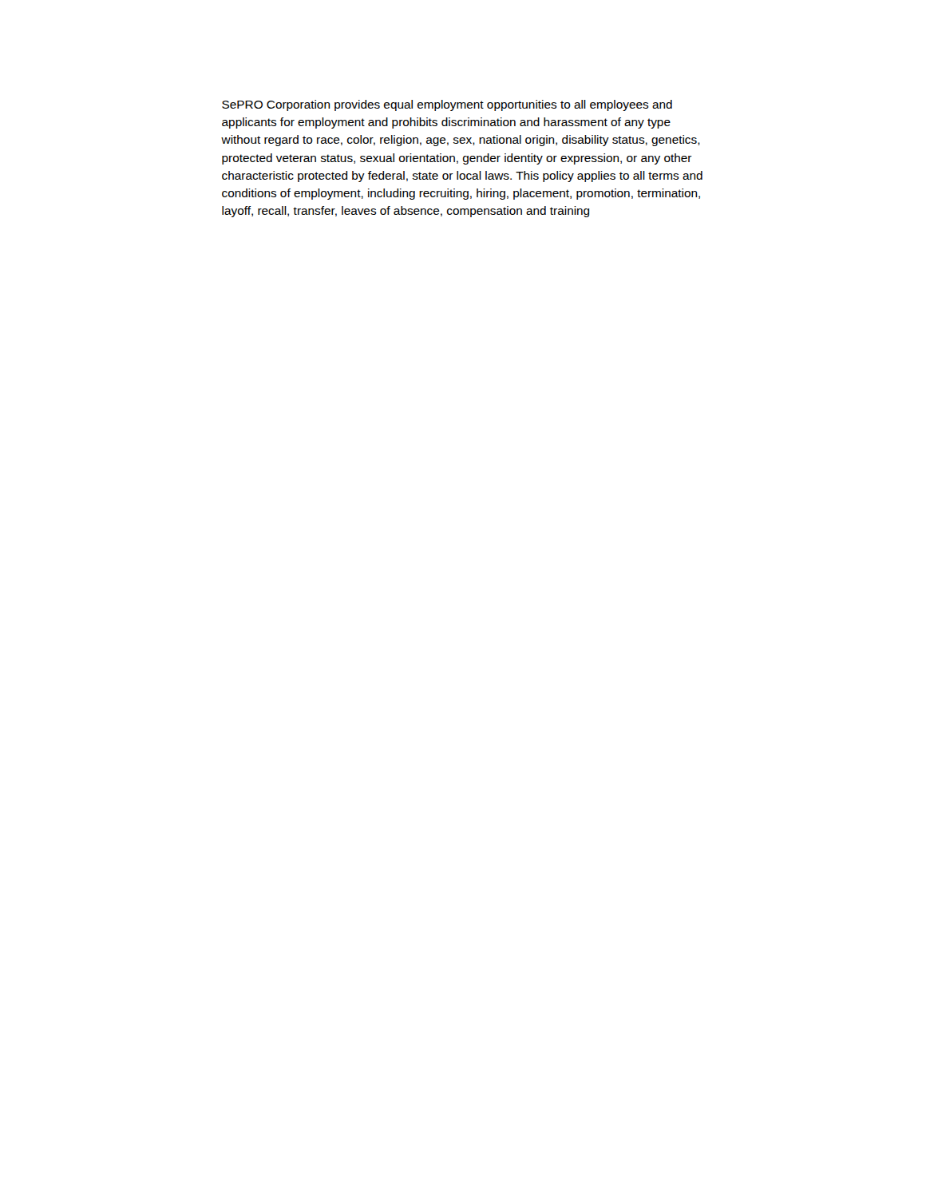SePRO Corporation provides equal employment opportunities to all employees and applicants for employment and prohibits discrimination and harassment of any type without regard to race, color, religion, age, sex, national origin, disability status, genetics, protected veteran status, sexual orientation, gender identity or expression, or any other characteristic protected by federal, state or local laws. This policy applies to all terms and conditions of employment, including recruiting, hiring, placement, promotion, termination, layoff, recall, transfer, leaves of absence, compensation and training